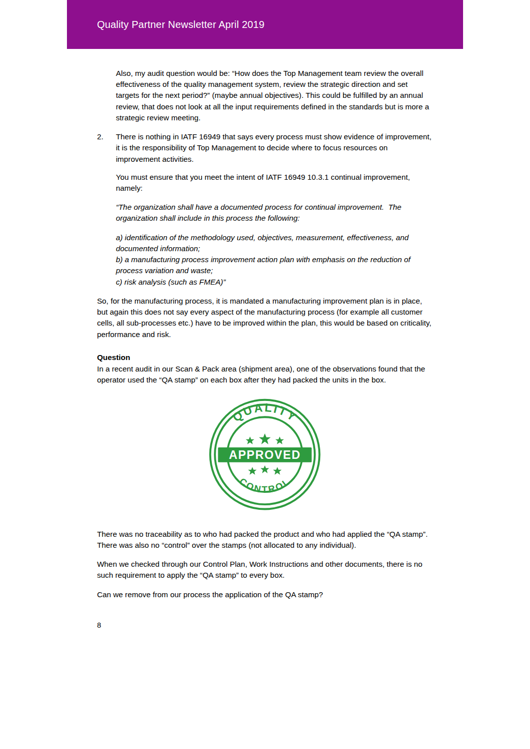Quality Partner Newsletter April 2019
Also, my audit question would be: “How does the Top Management team review the overall effectiveness of the quality management system, review the strategic direction and set targets for the next period?” (maybe annual objectives). This could be fulfilled by an annual review, that does not look at all the input requirements defined in the standards but is more a strategic review meeting.
2. There is nothing in IATF 16949 that says every process must show evidence of improvement, it is the responsibility of Top Management to decide where to focus resources on improvement activities.
You must ensure that you meet the intent of IATF 16949 10.3.1 continual improvement, namely:
“The organization shall have a documented process for continual improvement. The organization shall include in this process the following:
a) identification of the methodology used, objectives, measurement, effectiveness, and documented information;
b) a manufacturing process improvement action plan with emphasis on the reduction of process variation and waste;
c) risk analysis (such as FMEA)”
So, for the manufacturing process, it is mandated a manufacturing improvement plan is in place, but again this does not say every aspect of the manufacturing process (for example all customer cells, all sub-processes etc.) have to be improved within the plan, this would be based on criticality, performance and risk.
Question
In a recent audit in our Scan & Pack area (shipment area), one of the observations found that the operator used the “QA stamp” on each box after they had packed the units in the box.
QUALITY CONTROL APPROVED
There was no traceability as to who had packed the product and who had applied the “QA stamp”. There was also no “control” over the stamps (not allocated to any individual).
When we checked through our Control Plan, Work Instructions and other documents, there is no such requirement to apply the “QA stamp” to every box.
Can we remove from our process the application of the QA stamp?
8